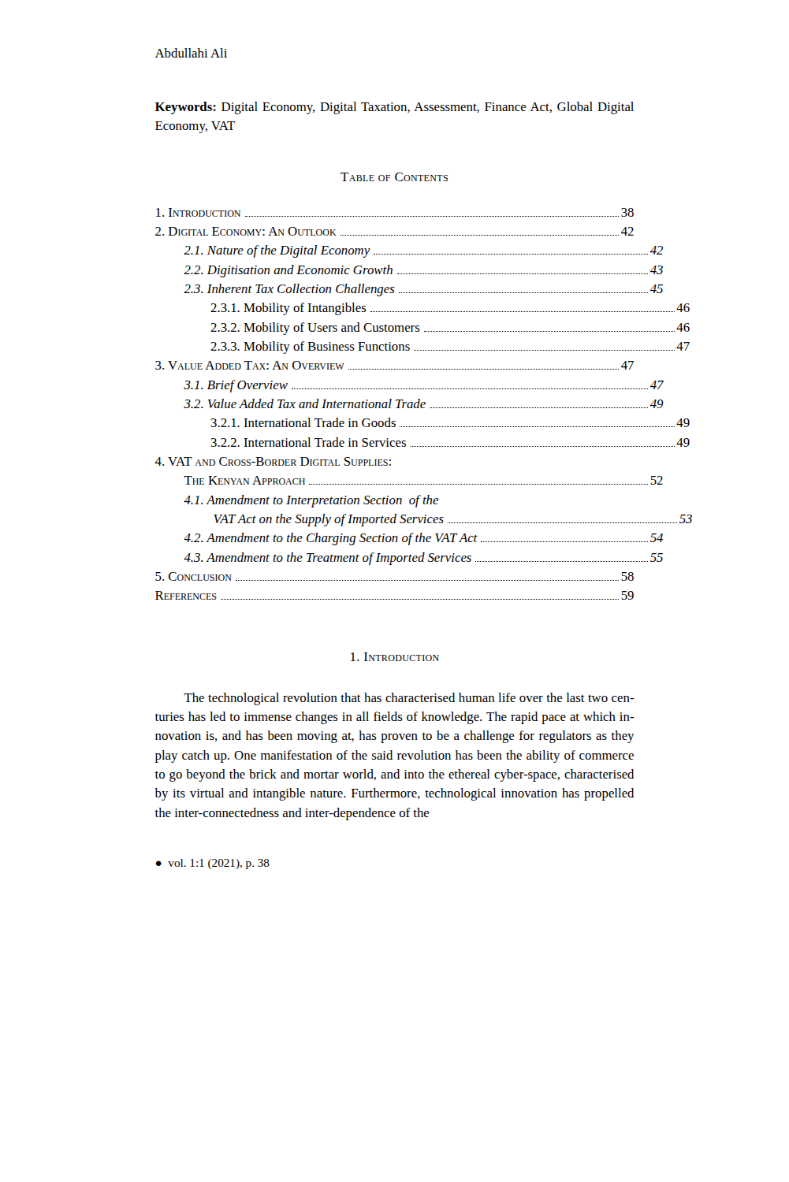Abdullahi Ali
Keywords: Digital Economy, Digital Taxation, Assessment, Finance Act, Global Digital Economy, VAT
Table of Contents
1. Introduction 38
2. Digital Economy: An Outlook 42
2.1. Nature of the Digital Economy 42
2.2. Digitisation and Economic Growth 43
2.3. Inherent Tax Collection Challenges 45
2.3.1. Mobility of Intangibles 46
2.3.2. Mobility of Users and Customers 46
2.3.3. Mobility of Business Functions 47
3. Value Added Tax: An Overview 47
3.1. Brief Overview 47
3.2. Value Added Tax and International Trade 49
3.2.1. International Trade in Goods 49
3.2.2. International Trade in Services 49
4. VAT and Cross-Border Digital Supplies:
The Kenyan Approach 52
4.1. Amendment to Interpretation Section of the
VAT Act on the Supply of Imported Services 53
4.2. Amendment to the Charging Section of the VAT Act 54
4.3. Amendment to the Treatment of Imported Services 55
5. Conclusion 58
References 59
1. Introduction
The technological revolution that has characterised human life over the last two centuries has led to immense changes in all fields of knowledge. The rapid pace at which innovation is, and has been moving at, has proven to be a challenge for regulators as they play catch up. One manifestation of the said revolution has been the ability of commerce to go beyond the brick and mortar world, and into the ethereal cyber-space, characterised by its virtual and intangible nature. Furthermore, technological innovation has propelled the inter-connectedness and inter-dependence of the
●vol. 1:1 (2021), p. 38